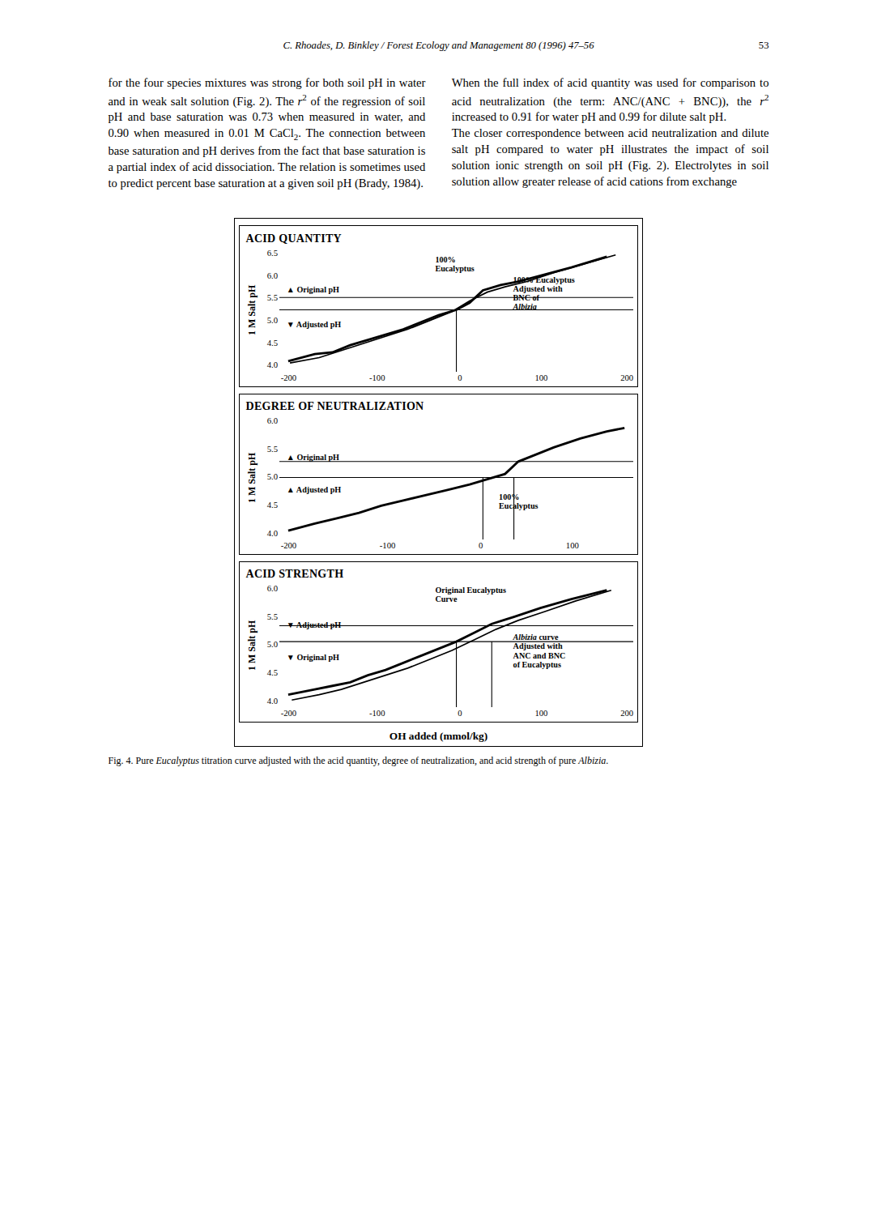C. Rhoades, D. Binkley / Forest Ecology and Management 80 (1996) 47–56 53
for the four species mixtures was strong for both soil pH in water and in weak salt solution (Fig. 2). The r2 of the regression of soil pH and base saturation was 0.73 when measured in water, and 0.90 when measured in 0.01 M CaCl2. The connection between base saturation and pH derives from the fact that base saturation is a partial index of acid dissociation. The relation is sometimes used to predict percent base saturation at a given soil pH (Brady, 1984).
When the full index of acid quantity was used for comparison to acid neutralization (the term: ANC/(ANC + BNC)), the r2 increased to 0.91 for water pH and 0.99 for dilute salt pH.
The closer correspondence between acid neutralization and dilute salt pH compared to water pH illustrates the impact of soil solution ionic strength on soil pH (Fig. 2). Electrolytes in soil solution allow greater release of acid cations from exchange
ACID QUANTITY
1 M Salt pH
6.5 6.0 5.5 5.0 4.5 4.0
100%
Eucalyptus
▲ Original pH
▼ Adjusted pH
100% Eucalyptus
Adjusted with
BNC of
Albizia
-200 -100 0 100 200
DEGREE OF NEUTRALIZATION
1 M Salt pH
6.0 5.5 5.0 4.5 4.0
▲ Original pH
▲ Adjusted pH
100%
Eucalyptus
-200 -100 0 100
ACID STRENGTH
1 M Salt pH
6.0 5.5 5.0 4.5 4.0
Original Eucalyptus
Curve
▼ Adjusted pH
▼ Original pH
Albizia curve
Adjusted with
ANC and BNC
of Eucalyptus
-200 -100 0 100 200
OH added (mmol/kg)
Fig. 4. Pure Eucalyptus titration curve adjusted with the acid quantity, degree of neutralization, and acid strength of pure Albizia.